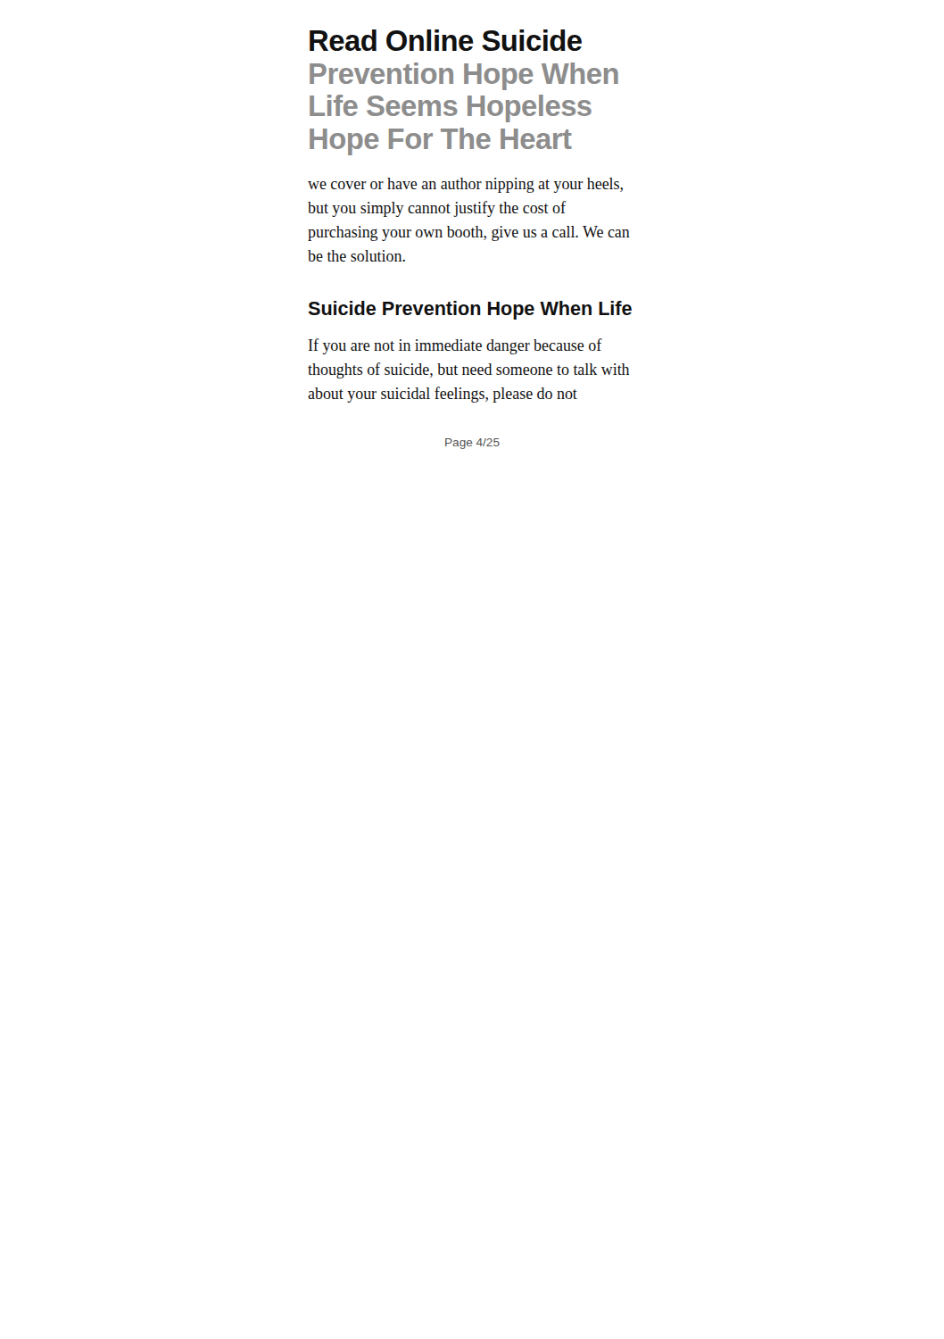Read Online Suicide Prevention Hope When Life Seems Hopeless Hope For The Heart
we cover or have an author nipping at your heels, but you simply cannot justify the cost of purchasing your own booth, give us a call. We can be the solution.
Suicide Prevention Hope When Life
If you are not in immediate danger because of thoughts of suicide, but need someone to talk with about your suicidal feelings, please do not
Page 4/25